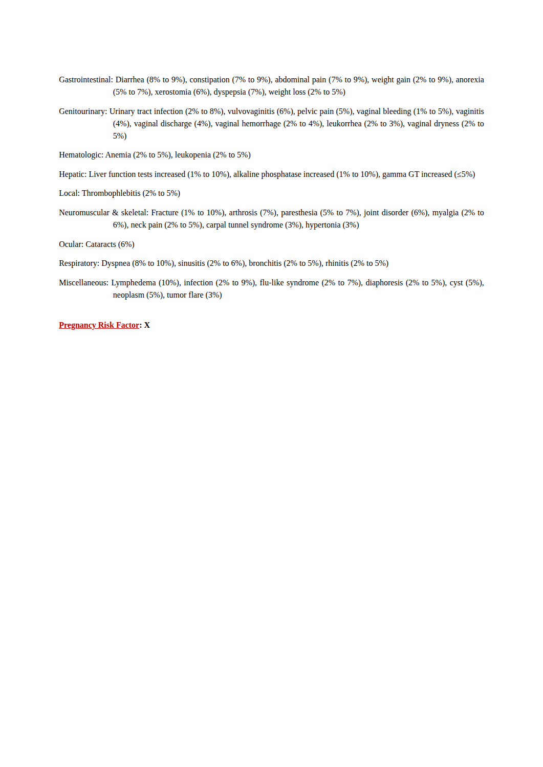Gastrointestinal: Diarrhea (8% to 9%), constipation (7% to 9%), abdominal pain (7% to 9%), weight gain (2% to 9%), anorexia (5% to 7%), xerostomia (6%), dyspepsia (7%), weight loss (2% to 5%)
Genitourinary: Urinary tract infection (2% to 8%), vulvovaginitis (6%), pelvic pain (5%), vaginal bleeding (1% to 5%), vaginitis (4%), vaginal discharge (4%), vaginal hemorrhage (2% to 4%), leukorrhea (2% to 3%), vaginal dryness (2% to 5%)
Hematologic: Anemia (2% to 5%), leukopenia (2% to 5%)
Hepatic: Liver function tests increased (1% to 10%), alkaline phosphatase increased (1% to 10%), gamma GT increased (≤5%)
Local: Thrombophlebitis (2% to 5%)
Neuromuscular & skeletal: Fracture (1% to 10%), arthrosis (7%), paresthesia (5% to 7%), joint disorder (6%), myalgia (2% to 6%), neck pain (2% to 5%), carpal tunnel syndrome (3%), hypertonia (3%)
Ocular: Cataracts (6%)
Respiratory: Dyspnea (8% to 10%), sinusitis (2% to 6%), bronchitis (2% to 5%), rhinitis (2% to 5%)
Miscellaneous: Lymphedema (10%), infection (2% to 9%), flu-like syndrome (2% to 7%), diaphoresis (2% to 5%), cyst (5%), neoplasm (5%), tumor flare (3%)
Pregnancy Risk Factor: X